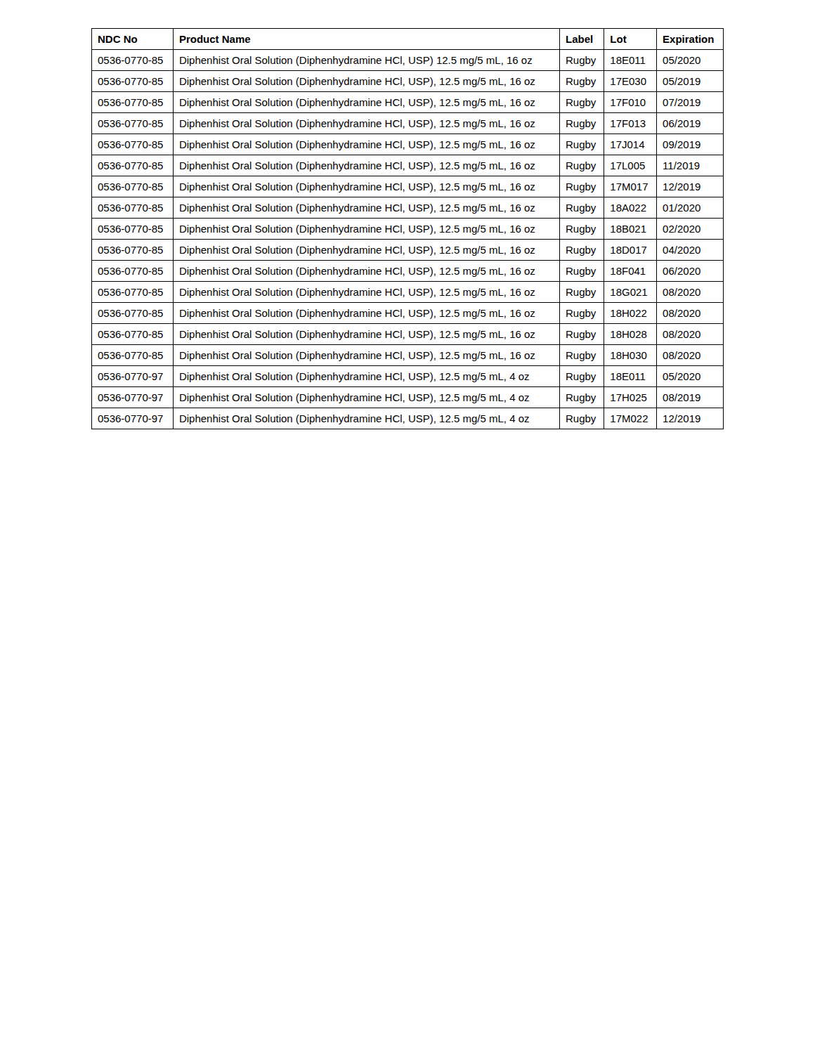| NDC No | Product Name | Label | Lot | Expiration |
| --- | --- | --- | --- | --- |
| 0536-0770-85 | Diphenhist Oral Solution (Diphenhydramine HCl, USP) 12.5 mg/5 mL, 16 oz | Rugby | 18E011 | 05/2020 |
| 0536-0770-85 | Diphenhist Oral Solution (Diphenhydramine HCl, USP), 12.5 mg/5 mL, 16 oz | Rugby | 17E030 | 05/2019 |
| 0536-0770-85 | Diphenhist Oral Solution (Diphenhydramine HCl, USP), 12.5 mg/5 mL, 16 oz | Rugby | 17F010 | 07/2019 |
| 0536-0770-85 | Diphenhist Oral Solution (Diphenhydramine HCl, USP), 12.5 mg/5 mL, 16 oz | Rugby | 17F013 | 06/2019 |
| 0536-0770-85 | Diphenhist Oral Solution (Diphenhydramine HCl, USP), 12.5 mg/5 mL, 16 oz | Rugby | 17J014 | 09/2019 |
| 0536-0770-85 | Diphenhist Oral Solution (Diphenhydramine HCl, USP), 12.5 mg/5 mL, 16 oz | Rugby | 17L005 | 11/2019 |
| 0536-0770-85 | Diphenhist Oral Solution (Diphenhydramine HCl, USP), 12.5 mg/5 mL, 16 oz | Rugby | 17M017 | 12/2019 |
| 0536-0770-85 | Diphenhist Oral Solution (Diphenhydramine HCl, USP), 12.5 mg/5 mL, 16 oz | Rugby | 18A022 | 01/2020 |
| 0536-0770-85 | Diphenhist Oral Solution (Diphenhydramine HCl, USP), 12.5 mg/5 mL, 16 oz | Rugby | 18B021 | 02/2020 |
| 0536-0770-85 | Diphenhist Oral Solution (Diphenhydramine HCl, USP), 12.5 mg/5 mL, 16 oz | Rugby | 18D017 | 04/2020 |
| 0536-0770-85 | Diphenhist Oral Solution (Diphenhydramine HCl, USP), 12.5 mg/5 mL, 16 oz | Rugby | 18F041 | 06/2020 |
| 0536-0770-85 | Diphenhist Oral Solution (Diphenhydramine HCl, USP), 12.5 mg/5 mL, 16 oz | Rugby | 18G021 | 08/2020 |
| 0536-0770-85 | Diphenhist Oral Solution (Diphenhydramine HCl, USP), 12.5 mg/5 mL, 16 oz | Rugby | 18H022 | 08/2020 |
| 0536-0770-85 | Diphenhist Oral Solution (Diphenhydramine HCl, USP), 12.5 mg/5 mL, 16 oz | Rugby | 18H028 | 08/2020 |
| 0536-0770-85 | Diphenhist Oral Solution (Diphenhydramine HCl, USP), 12.5 mg/5 mL, 16 oz | Rugby | 18H030 | 08/2020 |
| 0536-0770-97 | Diphenhist Oral Solution (Diphenhydramine HCl, USP), 12.5 mg/5 mL, 4 oz | Rugby | 18E011 | 05/2020 |
| 0536-0770-97 | Diphenhist Oral Solution (Diphenhydramine HCl, USP), 12.5 mg/5 mL, 4 oz | Rugby | 17H025 | 08/2019 |
| 0536-0770-97 | Diphenhist Oral Solution (Diphenhydramine HCl, USP), 12.5 mg/5 mL, 4 oz | Rugby | 17M022 | 12/2019 |